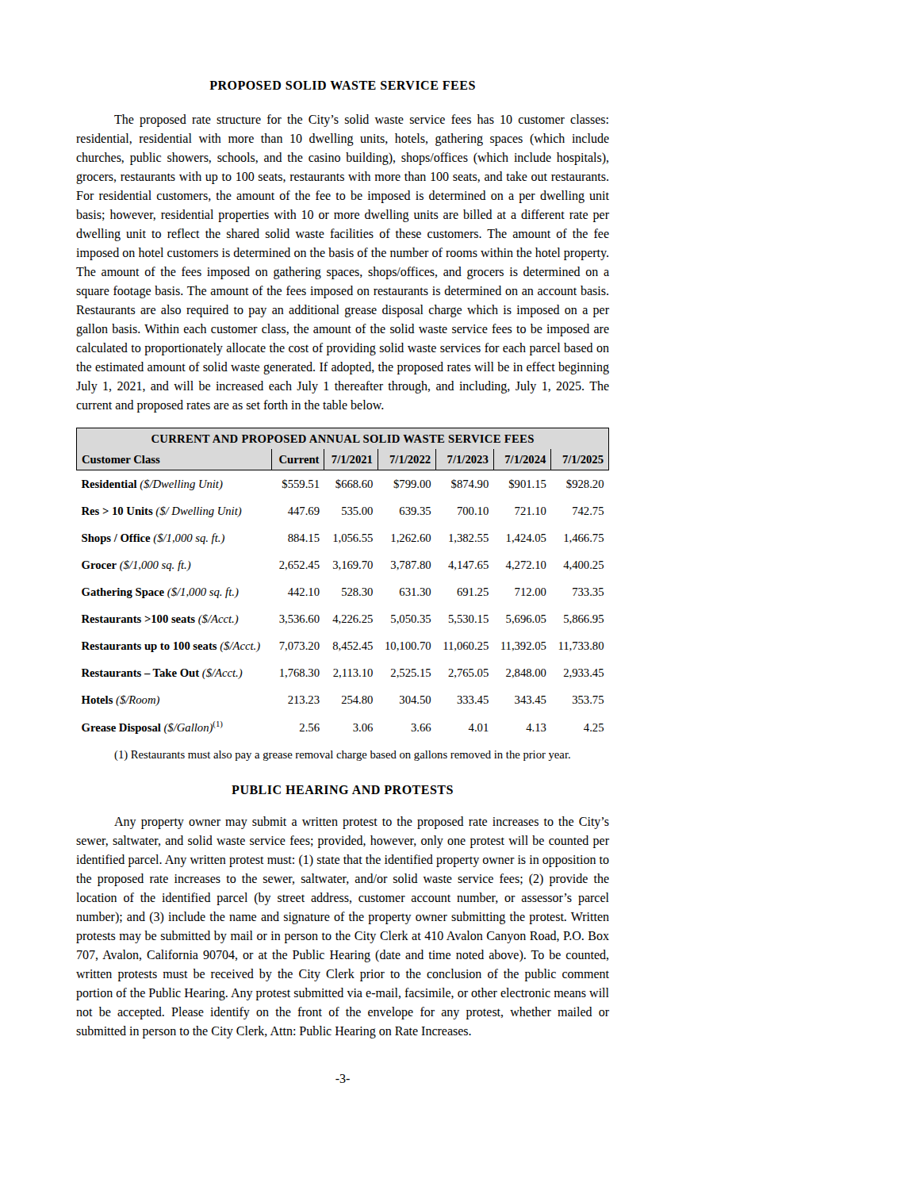PROPOSED SOLID WASTE SERVICE FEES
The proposed rate structure for the City’s solid waste service fees has 10 customer classes: residential, residential with more than 10 dwelling units, hotels, gathering spaces (which include churches, public showers, schools, and the casino building), shops/offices (which include hospitals), grocers, restaurants with up to 100 seats, restaurants with more than 100 seats, and take out restaurants. For residential customers, the amount of the fee to be imposed is determined on a per dwelling unit basis; however, residential properties with 10 or more dwelling units are billed at a different rate per dwelling unit to reflect the shared solid waste facilities of these customers. The amount of the fee imposed on hotel customers is determined on the basis of the number of rooms within the hotel property. The amount of the fees imposed on gathering spaces, shops/offices, and grocers is determined on a square footage basis. The amount of the fees imposed on restaurants is determined on an account basis. Restaurants are also required to pay an additional grease disposal charge which is imposed on a per gallon basis. Within each customer class, the amount of the solid waste service fees to be imposed are calculated to proportionately allocate the cost of providing solid waste services for each parcel based on the estimated amount of solid waste generated. If adopted, the proposed rates will be in effect beginning July 1, 2021, and will be increased each July 1 thereafter through, and including, July 1, 2025. The current and proposed rates are as set forth in the table below.
CURRENT AND PROPOSED ANNUAL SOLID WASTE SERVICE FEES
| Customer Class | Current | 7/1/2021 | 7/1/2022 | 7/1/2023 | 7/1/2024 | 7/1/2025 |
| --- | --- | --- | --- | --- | --- | --- |
| Residential ($/Dwelling Unit) | $559.51 | $668.60 | $799.00 | $874.90 | $901.15 | $928.20 |
| Res > 10 Units ($/ Dwelling Unit) | 447.69 | 535.00 | 639.35 | 700.10 | 721.10 | 742.75 |
| Shops / Office ($/1,000 sq. ft.) | 884.15 | 1,056.55 | 1,262.60 | 1,382.55 | 1,424.05 | 1,466.75 |
| Grocer ($/1,000 sq. ft.) | 2,652.45 | 3,169.70 | 3,787.80 | 4,147.65 | 4,272.10 | 4,400.25 |
| Gathering Space ($/1,000 sq. ft.) | 442.10 | 528.30 | 631.30 | 691.25 | 712.00 | 733.35 |
| Restaurants >100 seats ($/Acct.) | 3,536.60 | 4,226.25 | 5,050.35 | 5,530.15 | 5,696.05 | 5,866.95 |
| Restaurants up to 100 seats ($/Acct.) | 7,073.20 | 8,452.45 | 10,100.70 | 11,060.25 | 11,392.05 | 11,733.80 |
| Restaurants – Take Out ($/Acct.) | 1,768.30 | 2,113.10 | 2,525.15 | 2,765.05 | 2,848.00 | 2,933.45 |
| Hotels ($/Room) | 213.23 | 254.80 | 304.50 | 333.45 | 343.45 | 353.75 |
| Grease Disposal ($/Gallon) (1) | 2.56 | 3.06 | 3.66 | 4.01 | 4.13 | 4.25 |
(1) Restaurants must also pay a grease removal charge based on gallons removed in the prior year.
PUBLIC HEARING AND PROTESTS
Any property owner may submit a written protest to the proposed rate increases to the City’s sewer, saltwater, and solid waste service fees; provided, however, only one protest will be counted per identified parcel. Any written protest must: (1) state that the identified property owner is in opposition to the proposed rate increases to the sewer, saltwater, and/or solid waste service fees; (2) provide the location of the identified parcel (by street address, customer account number, or assessor’s parcel number); and (3) include the name and signature of the property owner submitting the protest. Written protests may be submitted by mail or in person to the City Clerk at 410 Avalon Canyon Road, P.O. Box 707, Avalon, California 90704, or at the Public Hearing (date and time noted above). To be counted, written protests must be received by the City Clerk prior to the conclusion of the public comment portion of the Public Hearing. Any protest submitted via e-mail, facsimile, or other electronic means will not be accepted. Please identify on the front of the envelope for any protest, whether mailed or submitted in person to the City Clerk, Attn: Public Hearing on Rate Increases.
-3-